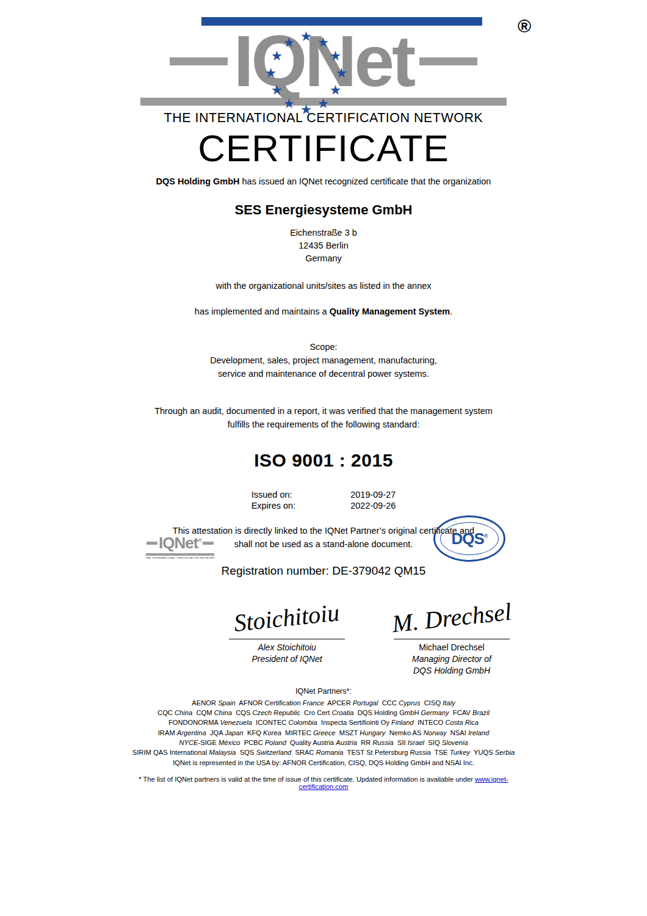®
IQNet ★ ★ ★ ★ ★ ★ ★ ★ ★ ★ ★ ★
THE INTERNATIONAL CERTIFICATION NETWORK
CERTIFICATE
DQS Holding GmbH has issued an IQNet recognized certificate that the organization
SES Energiesysteme GmbH
Eichenstraße 3 b
12435 Berlin
Germany
with the organizational units/sites as listed in the annex
has implemented and maintains a Quality Management System.
Scope:
Development, sales, project management, manufacturing,
service and maintenance of decentral power systems.
Through an audit, documented in a report, it was verified that the management system
fulfills the requirements of the following standard:
ISO 9001 : 2015
| Issued on: | 2019-09-27 |
| Expires on: | 2022-09-26 |
This attestation is directly linked to the IQNet Partner’s original certificate and
shall not be used as a stand-alone document.
Registration number: DE-379042 QM15
IQNet®
THE INTERNATIONAL CERTIFICATION NETWORK
Stoichitoiu
Alex Stoichitoiu
President of IQNet
M. Drechsel
Michael Drechsel
Managing Director of
DQS Holding GmbH
DQS®
IQNet Partners*:
AENOR Spain AFNOR Certification France APCER Portugal CCC Cyprus CISQ Italy
CQC China CQM China CQS Czech Republic Cro Cert Croatia DQS Holding GmbH Germany FCAV Brazil
FONDONORMA Venezuela ICONTEC Colombia Inspecta Sertifiointi Oy Finland INTECO Costa Rica
IRAM Argentina JQA Japan KFQ Korea MIRTEC Greece MSZT Hungary Nemko AS Norway NSAI Ireland
NYCE-SIGE México PCBC Poland Quality Austria Austria RR Russia SII Israel SIQ Slovenia
SIRIM QAS International Malaysia SQS Switzerland SRAC Romania TEST St Petersburg Russia TSE Turkey YUQS Serbia
IQNet is represented in the USA by: AFNOR Certification, CISQ, DQS Holding GmbH and NSAI Inc.
* The list of IQNet partners is valid at the time of issue of this certificate. Updated information is available under www.iqnet-certification.com